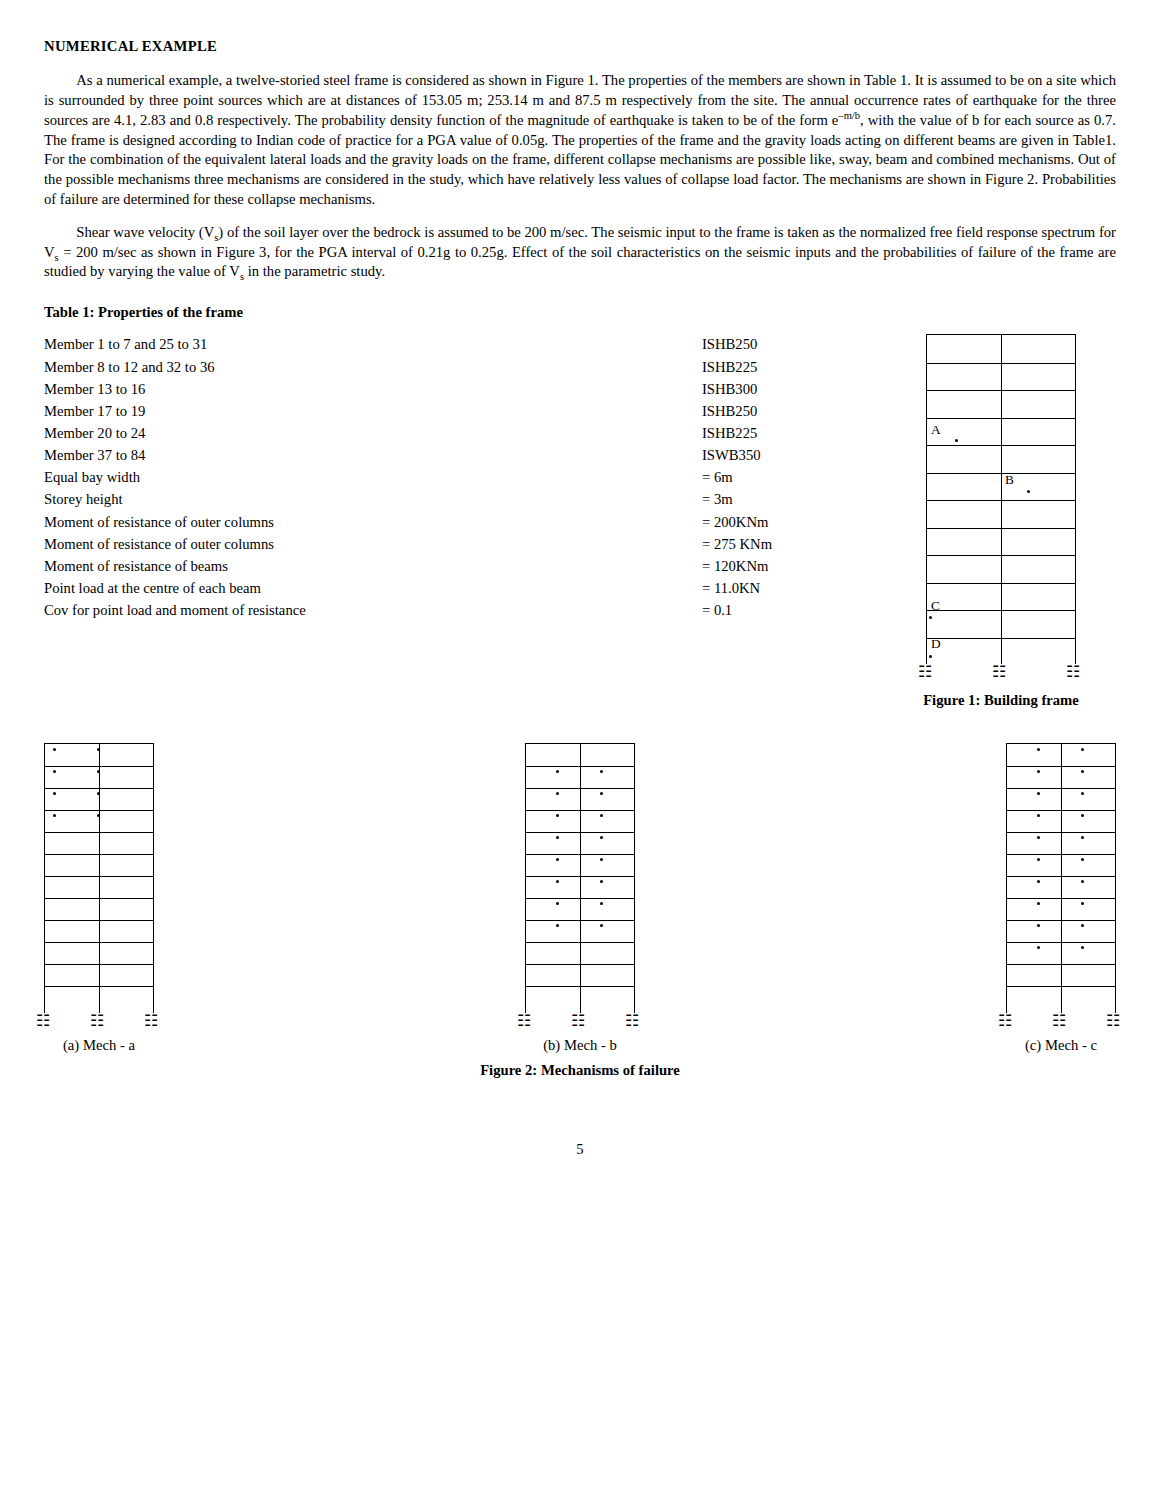NUMERICAL EXAMPLE
As a numerical example, a twelve-storied steel frame is considered as shown in Figure 1. The properties of the members are shown in Table 1. It is assumed to be on a site which is surrounded by three point sources which are at distances of 153.05 m; 253.14 m and 87.5 m respectively from the site. The annual occurrence rates of earthquake for the three sources are 4.1, 2.83 and 0.8 respectively. The probability density function of the magnitude of earthquake is taken to be of the form e–m/b, with the value of b for each source as 0.7. The frame is designed according to Indian code of practice for a PGA value of 0.05g. The properties of the frame and the gravity loads acting on different beams are given in Table1. For the combination of the equivalent lateral loads and the gravity loads on the frame, different collapse mechanisms are possible like, sway, beam and combined mechanisms. Out of the possible mechanisms three mechanisms are considered in the study, which have relatively less values of collapse load factor. The mechanisms are shown in Figure 2. Probabilities of failure are determined for these collapse mechanisms.
Shear wave velocity (Vs) of the soil layer over the bedrock is assumed to be 200 m/sec. The seismic input to the frame is taken as the normalized free field response spectrum for Vs = 200 m/sec as shown in Figure 3, for the PGA interval of 0.21g to 0.25g. Effect of the soil characteristics on the seismic inputs and the probabilities of failure of the frame are studied by varying the value of Vs in the parametric study.
Table 1: Properties of the frame
| Member 1 to 7 and 25 to 31 | ISHB250 |
| Member 8 to 12 and 32 to 36 | ISHB225 |
| Member 13 to 16 | ISHB300 |
| Member 17 to 19 | ISHB250 |
| Member 20 to 24 | ISHB225 |
| Member 37 to 84 | ISWB350 |
| Equal bay width | = 6m |
| Storey height | = 3m |
| Moment of resistance of outer columns | = 200KNm |
| Moment of resistance of outer columns | = 275 KNm |
| Moment of resistance of beams | = 120KNm |
| Point load at the centre of each beam | = 11.0KN |
| Cov for point load and moment of resistance | = 0.1 |
A
B
C
D
☷ ☷ ☷
Figure 1: Building frame
☷ ☷ ☷
(a) Mech - a
☷ ☷ ☷
(b) Mech - b
☷ ☷ ☷
(c) Mech - c
Figure 2: Mechanisms of failure
5